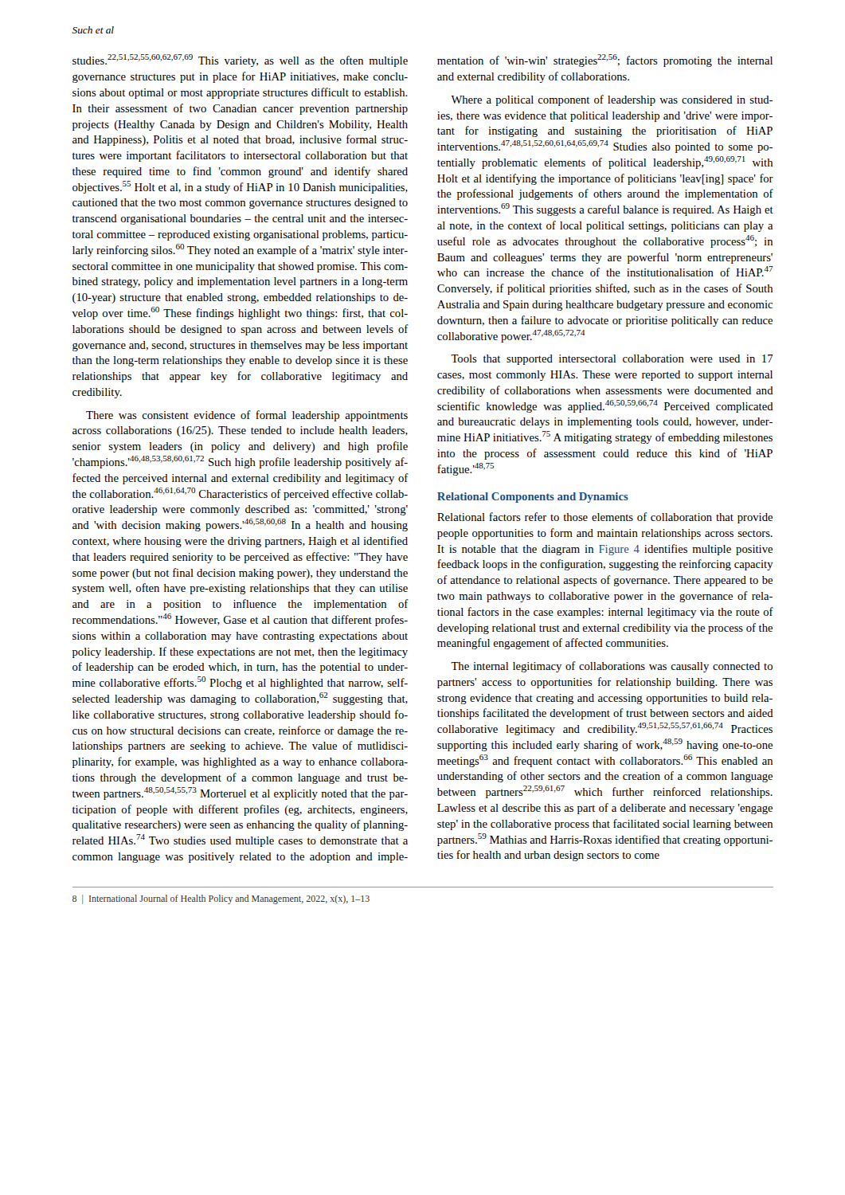Such et al
studies.22,51,52,55,60,62,67,69 This variety, as well as the often multiple governance structures put in place for HiAP initiatives, make conclusions about optimal or most appropriate structures difficult to establish. In their assessment of two Canadian cancer prevention partnership projects (Healthy Canada by Design and Children's Mobility, Health and Happiness), Politis et al noted that broad, inclusive formal structures were important facilitators to intersectoral collaboration but that these required time to find 'common ground' and identify shared objectives.55 Holt et al, in a study of HiAP in 10 Danish municipalities, cautioned that the two most common governance structures designed to transcend organisational boundaries – the central unit and the intersectoral committee – reproduced existing organisational problems, particularly reinforcing silos.60 They noted an example of a 'matrix' style intersectoral committee in one municipality that showed promise. This combined strategy, policy and implementation level partners in a long-term (10-year) structure that enabled strong, embedded relationships to develop over time.60 These findings highlight two things: first, that collaborations should be designed to span across and between levels of governance and, second, structures in themselves may be less important than the long-term relationships they enable to develop since it is these relationships that appear key for collaborative legitimacy and credibility.
There was consistent evidence of formal leadership appointments across collaborations (16/25). These tended to include health leaders, senior system leaders (in policy and delivery) and high profile 'champions.'46,48,53,58,60,61,72 Such high profile leadership positively affected the perceived internal and external credibility and legitimacy of the collaboration.46,61,64,70 Characteristics of perceived effective collaborative leadership were commonly described as: 'committed,' 'strong' and 'with decision making powers.'46,58,60,68 In a health and housing context, where housing were the driving partners, Haigh et al identified that leaders required seniority to be perceived as effective: "They have some power (but not final decision making power), they understand the system well, often have pre-existing relationships that they can utilise and are in a position to influence the implementation of recommendations."46 However, Gase et al caution that different professions within a collaboration may have contrasting expectations about policy leadership. If these expectations are not met, then the legitimacy of leadership can be eroded which, in turn, has the potential to undermine collaborative efforts.50 Plochg et al highlighted that narrow, self-selected leadership was damaging to collaboration,62 suggesting that, like collaborative structures, strong collaborative leadership should focus on how structural decisions can create, reinforce or damage the relationships partners are seeking to achieve. The value of mutlidisciplinarity, for example, was highlighted as a way to enhance collaborations through the development of a common language and trust between partners.48,50,54,55,73 Morteruel et al explicitly noted that the participation of people with different profiles (eg, architects, engineers, qualitative researchers) were seen as enhancing the quality of planning-related HIAs.74 Two studies used multiple cases to demonstrate that a common language was positively related to the adoption and implementation of 'win-win' strategies22,56; factors promoting the internal and external credibility of collaborations.
Where a political component of leadership was considered in studies, there was evidence that political leadership and 'drive' were important for instigating and sustaining the prioritisation of HiAP interventions.47,48,51,52,60,61,64,65,69,74 Studies also pointed to some potentially problematic elements of political leadership,49,60,69,71 with Holt et al identifying the importance of politicians 'leav[ing] space' for the professional judgements of others around the implementation of interventions.69 This suggests a careful balance is required. As Haigh et al note, in the context of local political settings, politicians can play a useful role as advocates throughout the collaborative process46; in Baum and colleagues' terms they are powerful 'norm entrepreneurs' who can increase the chance of the institutionalisation of HiAP.47 Conversely, if political priorities shifted, such as in the cases of South Australia and Spain during healthcare budgetary pressure and economic downturn, then a failure to advocate or prioritise politically can reduce collaborative power.47,48,65,72,74
Tools that supported intersectoral collaboration were used in 17 cases, most commonly HIAs. These were reported to support internal credibility of collaborations when assessments were documented and scientific knowledge was applied.46,50,59,66,74 Perceived complicated and bureaucratic delays in implementing tools could, however, undermine HiAP initiatives.75 A mitigating strategy of embedding milestones into the process of assessment could reduce this kind of 'HiAP fatigue.'48,75
Relational Components and Dynamics
Relational factors refer to those elements of collaboration that provide people opportunities to form and maintain relationships across sectors. It is notable that the diagram in Figure 4 identifies multiple positive feedback loops in the configuration, suggesting the reinforcing capacity of attendance to relational aspects of governance. There appeared to be two main pathways to collaborative power in the governance of relational factors in the case examples: internal legitimacy via the route of developing relational trust and external credibility via the process of the meaningful engagement of affected communities.
The internal legitimacy of collaborations was causally connected to partners' access to opportunities for relationship building. There was strong evidence that creating and accessing opportunities to build relationships facilitated the development of trust between sectors and aided collaborative legitimacy and credibility.49,51,52,55,57,61,66,74 Practices supporting this included early sharing of work,48,59 having one-to-one meetings63 and frequent contact with collaborators.66 This enabled an understanding of other sectors and the creation of a common language between partners22,59,61,67 which further reinforced relationships. Lawless et al describe this as part of a deliberate and necessary 'engage step' in the collaborative process that facilitated social learning between partners.59 Mathias and Harris-Roxas identified that creating opportunities for health and urban design sectors to come
8 | International Journal of Health Policy and Management, 2022, x(x), 1–13